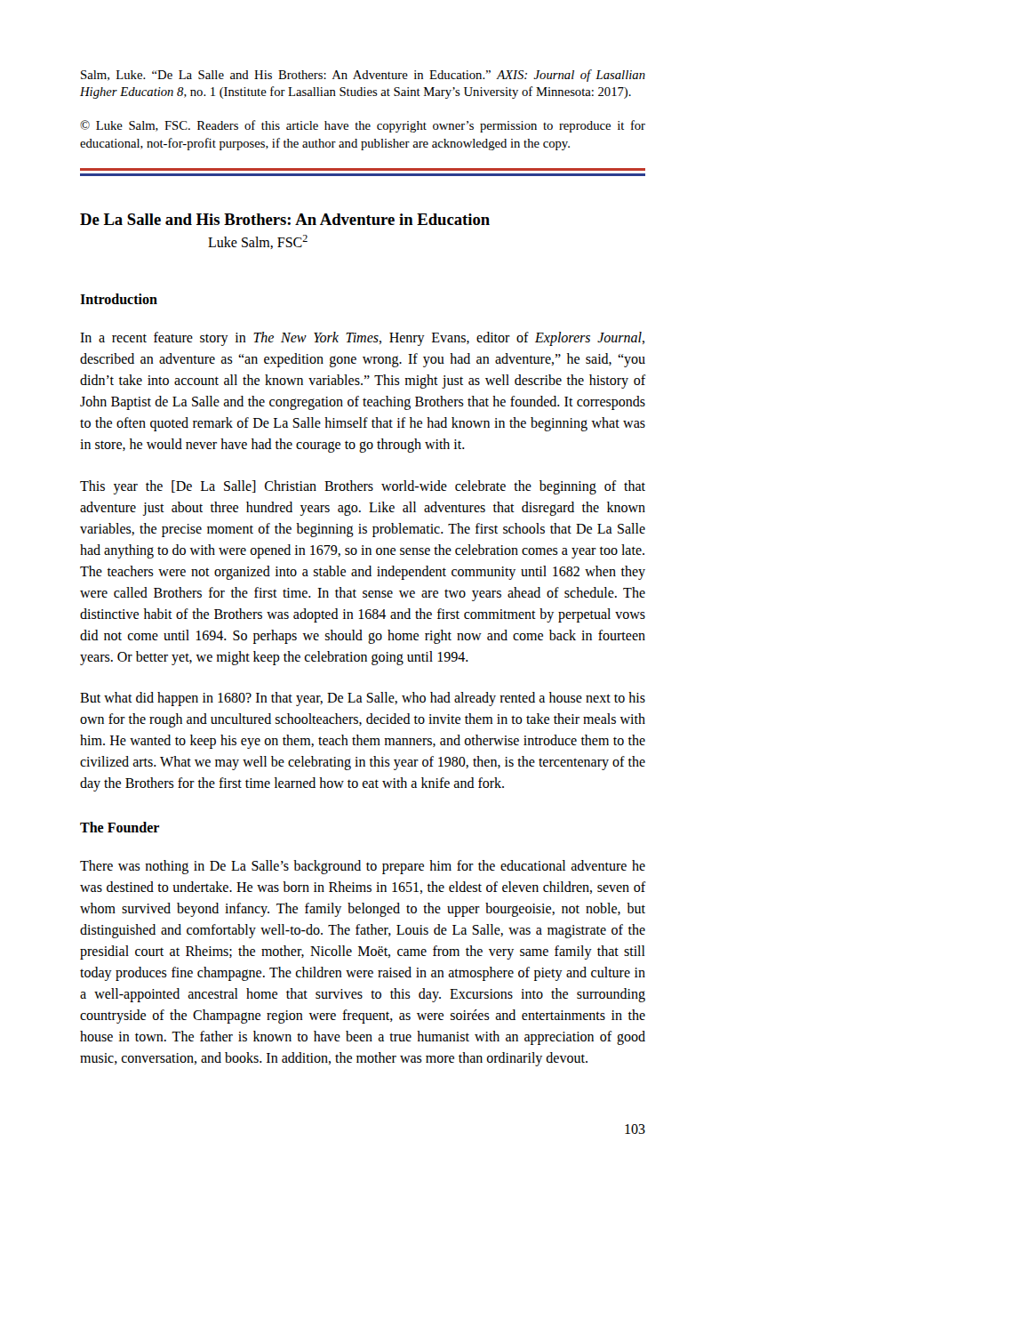Salm, Luke. “De La Salle and His Brothers: An Adventure in Education.” AXIS: Journal of Lasallian Higher Education 8, no. 1 (Institute for Lasallian Studies at Saint Mary’s University of Minnesota: 2017).
© Luke Salm, FSC. Readers of this article have the copyright owner’s permission to reproduce it for educational, not-for-profit purposes, if the author and publisher are acknowledged in the copy.
De La Salle and His Brothers: An Adventure in Education
Luke Salm, FSC2
Introduction
In a recent feature story in The New York Times, Henry Evans, editor of Explorers Journal, described an adventure as “an expedition gone wrong. If you had an adventure,” he said, “you didn’t take into account all the known variables.” This might just as well describe the history of John Baptist de La Salle and the congregation of teaching Brothers that he founded. It corresponds to the often quoted remark of De La Salle himself that if he had known in the beginning what was in store, he would never have had the courage to go through with it.
This year the [De La Salle] Christian Brothers world-wide celebrate the beginning of that adventure just about three hundred years ago. Like all adventures that disregard the known variables, the precise moment of the beginning is problematic. The first schools that De La Salle had anything to do with were opened in 1679, so in one sense the celebration comes a year too late. The teachers were not organized into a stable and independent community until 1682 when they were called Brothers for the first time. In that sense we are two years ahead of schedule. The distinctive habit of the Brothers was adopted in 1684 and the first commitment by perpetual vows did not come until 1694. So perhaps we should go home right now and come back in fourteen years. Or better yet, we might keep the celebration going until 1994.
But what did happen in 1680? In that year, De La Salle, who had already rented a house next to his own for the rough and uncultured schoolteachers, decided to invite them in to take their meals with him. He wanted to keep his eye on them, teach them manners, and otherwise introduce them to the civilized arts. What we may well be celebrating in this year of 1980, then, is the tercentenary of the day the Brothers for the first time learned how to eat with a knife and fork.
The Founder
There was nothing in De La Salle’s background to prepare him for the educational adventure he was destined to undertake. He was born in Rheims in 1651, the eldest of eleven children, seven of whom survived beyond infancy. The family belonged to the upper bourgeoisie, not noble, but distinguished and comfortably well-to-do. The father, Louis de La Salle, was a magistrate of the presidial court at Rheims; the mother, Nicolle Moët, came from the very same family that still today produces fine champagne. The children were raised in an atmosphere of piety and culture in a well-appointed ancestral home that survives to this day. Excursions into the surrounding countryside of the Champagne region were frequent, as were soirées and entertainments in the house in town. The father is known to have been a true humanist with an appreciation of good music, conversation, and books. In addition, the mother was more than ordinarily devout.
103